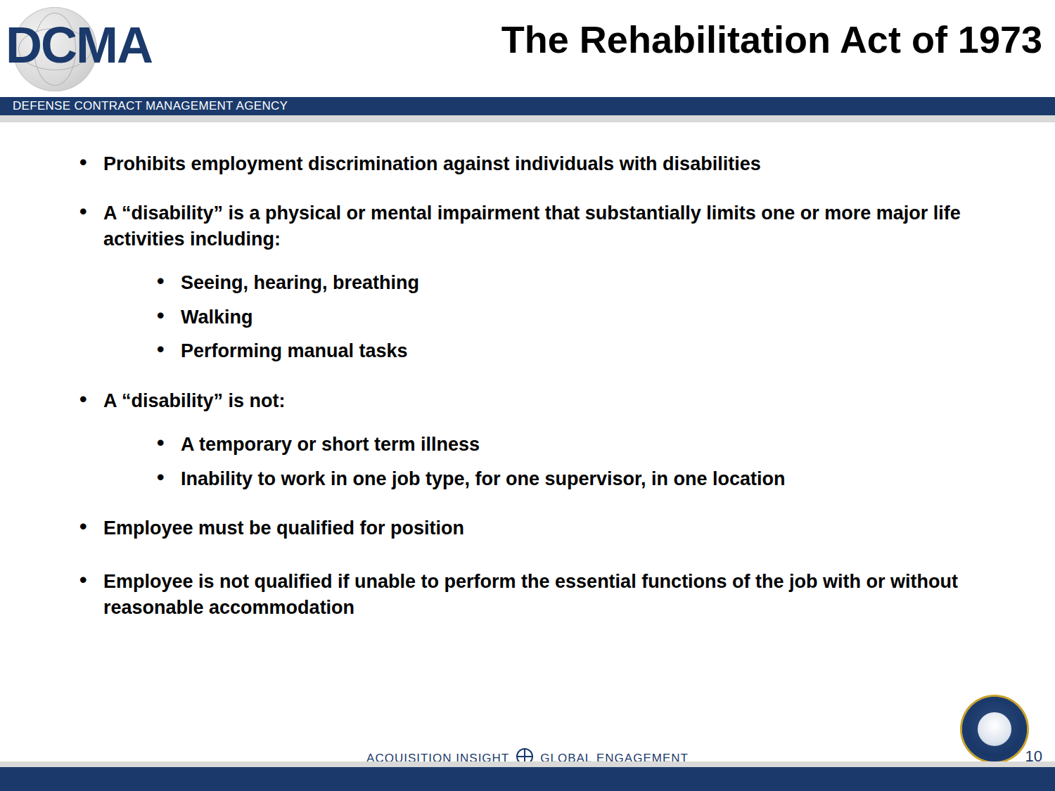DCMA
The Rehabilitation Act of 1973
DEFENSE CONTRACT MANAGEMENT AGENCY
Prohibits employment discrimination against individuals with disabilities
A “disability” is a physical or mental impairment that substantially limits one or more major life activities including:
Seeing, hearing, breathing
Walking
Performing manual tasks
A “disability” is not:
A temporary or short term illness
Inability to work in one job type, for one supervisor, in one location
Employee must be qualified for position
Employee is not qualified if unable to perform the essential functions of the job with or without reasonable accommodation
ACQUISITION INSIGHT GLOBAL ENGAGEMENT
10